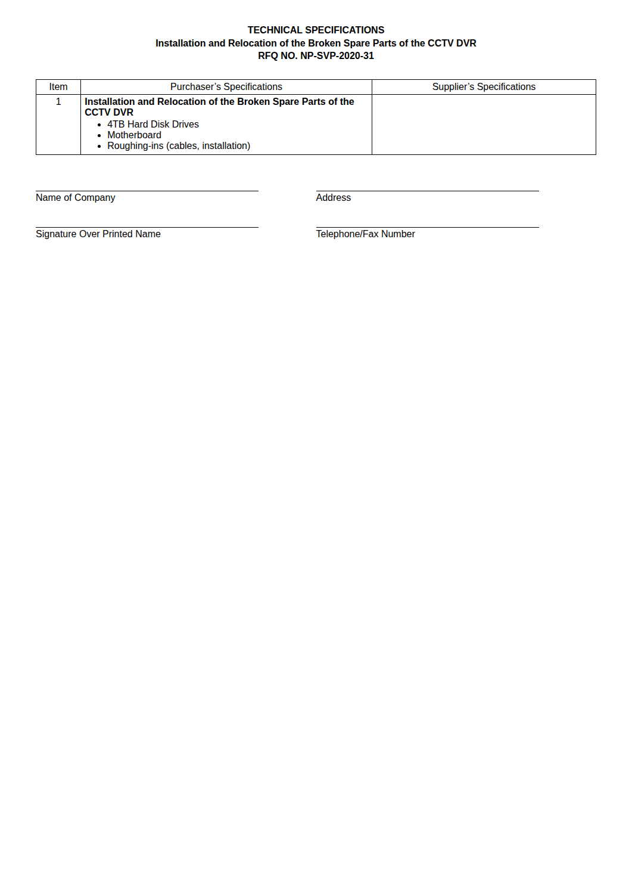TECHNICAL SPECIFICATIONS
Installation and Relocation of the Broken Spare Parts of the CCTV DVR
RFQ NO. NP-SVP-2020-31
| Item | Purchaser’s Specifications | Supplier’s Specifications |
| --- | --- | --- |
| 1 | Installation and Relocation of the Broken Spare Parts of the CCTV DVR 4TB Hard Disk Drives Motherboard Roughing-ins (cables, installation) | |
| Name of Company | Address |
| Signature Over Printed Name | Telephone/Fax Number |